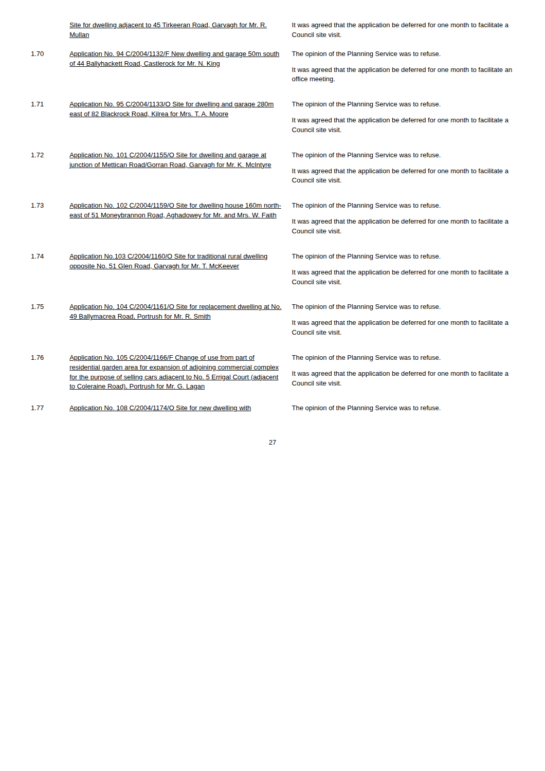| | Site for dwelling adjacent to 45 Tirkeeran Road, Garvagh for Mr. R. Mullan | It was agreed that the application be deferred for one month to facilitate a Council site visit. |
| 1.70 | Application No. 94 C/2004/1132/F New dwelling and garage 50m south of 44 Ballyhackett Road, Castlerock for Mr. N. King | The opinion of the Planning Service was to refuse. It was agreed that the application be deferred for one month to facilitate an office meeting. |
| 1.71 | Application No. 95 C/2004/1133/O Site for dwelling and garage 280m east of 82 Blackrock Road, Kilrea for Mrs. T. A. Moore | The opinion of the Planning Service was to refuse. It was agreed that the application be deferred for one month to facilitate a Council site visit. |
| 1.72 | Application No. 101 C/2004/1155/O Site for dwelling and garage at junction of Mettican Road/Gorran Road, Garvagh for Mr. K. McIntyre | The opinion of the Planning Service was to refuse. It was agreed that the application be deferred for one month to facilitate a Council site visit. |
| 1.73 | Application No. 102 C/2004/1159/O Site for dwelling house 160m north-east of 51 Moneybrannon Road, Aghadowey for Mr. and Mrs. W. Faith | The opinion of the Planning Service was to refuse. It was agreed that the application be deferred for one month to facilitate a Council site visit. |
| 1.74 | Application No.103 C/2004/1160/O Site for traditional rural dwelling opposite No. 51 Glen Road, Garvagh for Mr. T. McKeever | The opinion of the Planning Service was to refuse. It was agreed that the application be deferred for one month to facilitate a Council site visit. |
| 1.75 | Application No. 104 C/2004/1161/O Site for replacement dwelling at No. 49 Ballymacrea Road, Portrush for Mr. R. Smith | The opinion of the Planning Service was to refuse. It was agreed that the application be deferred for one month to facilitate a Council site visit. |
| 1.76 | Application No. 105 C/2004/1166/F Change of use from part of residential garden area for expansion of adjoining commercial complex for the purpose of selling cars adjacent to No. 5 Errigal Court (adjacent to Coleraine Road), Portrush for Mr. G. Lagan | The opinion of the Planning Service was to refuse. It was agreed that the application be deferred for one month to facilitate a Council site visit. |
| 1.77 | Application No. 108 C/2004/1174/O Site for new dwelling with | The opinion of the Planning Service was to refuse. |
27